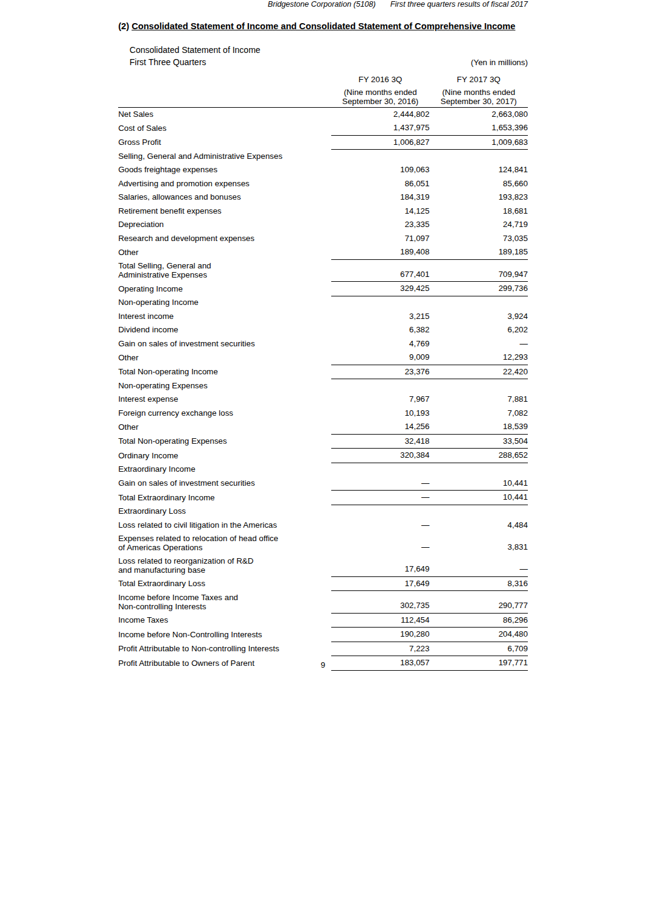Bridgestone Corporation (5108) First three quarters results of fiscal 2017
(2) Consolidated Statement of Income and Consolidated Statement of Comprehensive Income
Consolidated Statement of Income
First Three Quarters
(Yen in millions)
| | FY 2016 3Q | FY 2017 3Q |
| --- | --- | --- |
| | (Nine months ended September 30, 2016) | (Nine months ended September 30, 2017) |
| Net Sales | 2,444,802 | 2,663,080 |
| Cost of Sales | 1,437,975 | 1,653,396 |
| Gross Profit | 1,006,827 | 1,009,683 |
| Selling, General and Administrative Expenses | | |
| Goods freightage expenses | 109,063 | 124,841 |
| Advertising and promotion expenses | 86,051 | 85,660 |
| Salaries, allowances and bonuses | 184,319 | 193,823 |
| Retirement benefit expenses | 14,125 | 18,681 |
| Depreciation | 23,335 | 24,719 |
| Research and development expenses | 71,097 | 73,035 |
| Other | 189,408 | 189,185 |
| Total Selling, General and Administrative Expenses | 677,401 | 709,947 |
| Operating Income | 329,425 | 299,736 |
| Non-operating Income | | |
| Interest income | 3,215 | 3,924 |
| Dividend income | 6,382 | 6,202 |
| Gain on sales of investment securities | 4,769 | — |
| Other | 9,009 | 12,293 |
| Total Non-operating Income | 23,376 | 22,420 |
| Non-operating Expenses | | |
| Interest expense | 7,967 | 7,881 |
| Foreign currency exchange loss | 10,193 | 7,082 |
| Other | 14,256 | 18,539 |
| Total Non-operating Expenses | 32,418 | 33,504 |
| Ordinary Income | 320,384 | 288,652 |
| Extraordinary Income | | |
| Gain on sales of investment securities | — | 10,441 |
| Total Extraordinary Income | — | 10,441 |
| Extraordinary Loss | | |
| Loss related to civil litigation in the Americas | — | 4,484 |
| Expenses related to relocation of head office of Americas Operations | — | 3,831 |
| Loss related to reorganization of R&D and manufacturing base | 17,649 | — |
| Total Extraordinary Loss | 17,649 | 8,316 |
| Income before Income Taxes and Non-controlling Interests | 302,735 | 290,777 |
| Income Taxes | 112,454 | 86,296 |
| Income before Non-Controlling Interests | 190,280 | 204,480 |
| Profit Attributable to Non-controlling Interests | 7,223 | 6,709 |
| Profit Attributable to Owners of Parent | 183,057 | 197,771 |
9